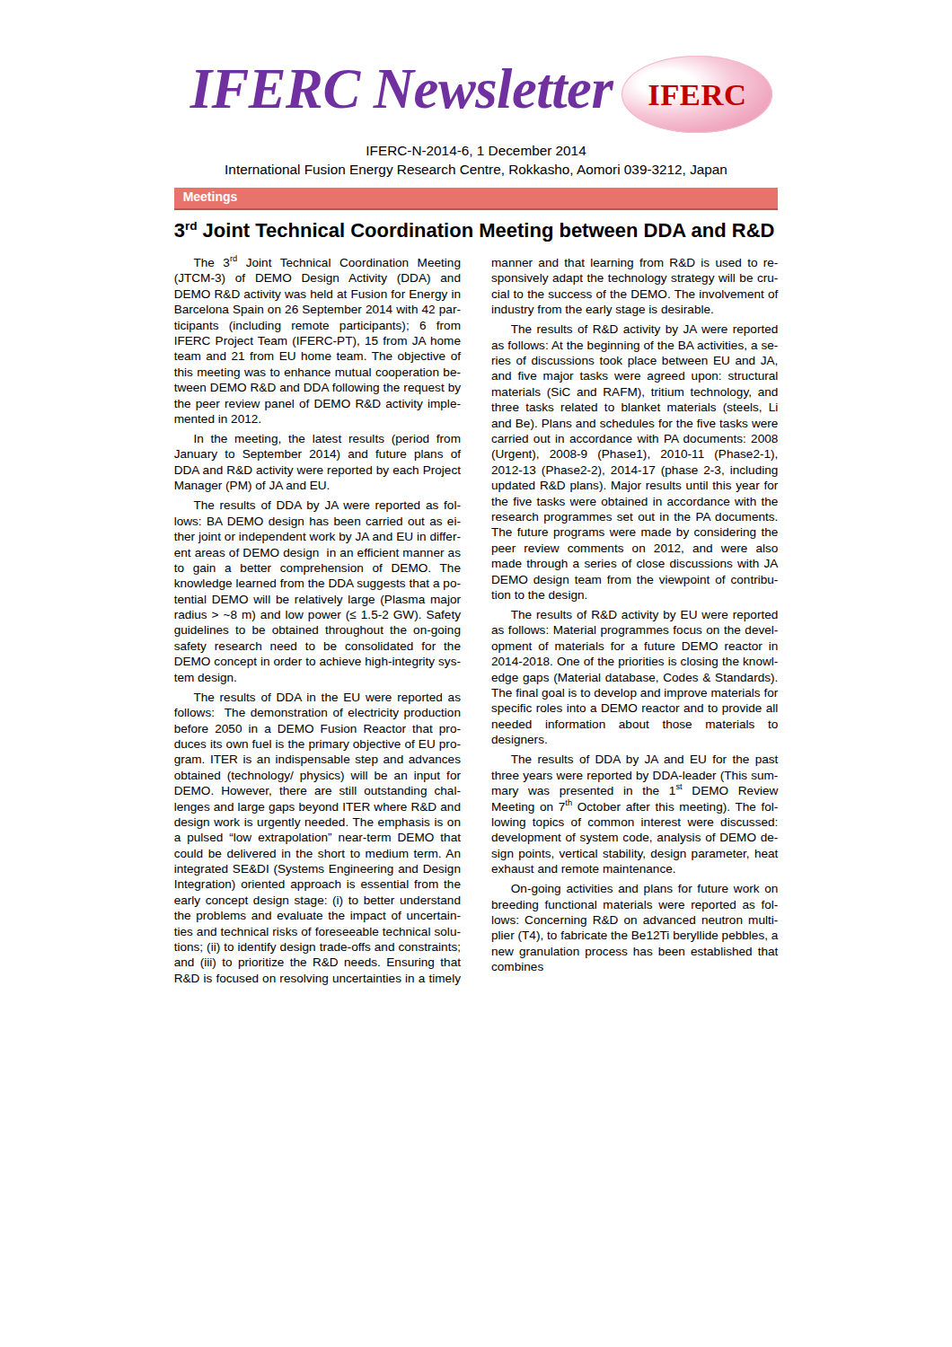IFERC Newsletter
IFERC
IFERC-N-2014-6, 1 December 2014
International Fusion Energy Research Centre, Rokkasho, Aomori 039-3212, Japan
Meetings
3rd Joint Technical Coordination Meeting between DDA and R&D
The 3rd Joint Technical Coordination Meeting (JTCM-3) of DEMO Design Activity (DDA) and DEMO R&D activity was held at Fusion for Energy in Barcelona Spain on 26 September 2014 with 42 participants (including remote participants); 6 from IFERC Project Team (IFERC-PT), 15 from JA home team and 21 from EU home team. The objective of this meeting was to enhance mutual cooperation between DEMO R&D and DDA following the request by the peer review panel of DEMO R&D activity implemented in 2012.
In the meeting, the latest results (period from January to September 2014) and future plans of DDA and R&D activity were reported by each Project Manager (PM) of JA and EU.
The results of DDA by JA were reported as follows: BA DEMO design has been carried out as either joint or independent work by JA and EU in different areas of DEMO design in an efficient manner as to gain a better comprehension of DEMO. The knowledge learned from the DDA suggests that a potential DEMO will be relatively large (Plasma major radius > ~8 m) and low power (≤ 1.5-2 GW). Safety guidelines to be obtained throughout the on-going safety research need to be consolidated for the DEMO concept in order to achieve high-integrity system design.
The results of DDA in the EU were reported as follows: The demonstration of electricity production before 2050 in a DEMO Fusion Reactor that produces its own fuel is the primary objective of EU program. ITER is an indispensable step and advances obtained (technology/ physics) will be an input for DEMO. However, there are still outstanding challenges and large gaps beyond ITER where R&D and design work is urgently needed. The emphasis is on a pulsed “low extrapolation” near-term DEMO that could be delivered in the short to medium term. An integrated SE&DI (Systems Engineering and Design Integration) oriented approach is essential from the early concept design stage: (i) to better understand the problems and evaluate the impact of uncertainties and technical risks of foreseeable technical solutions; (ii) to identify design trade-offs and constraints; and (iii) to prioritize the R&D needs. Ensuring that R&D is focused on resolving uncertainties in a timely manner and that learning from R&D is used to responsively adapt the technology strategy will be crucial to the success of the DEMO. The involvement of industry from the early stage is desirable.
The results of R&D activity by JA were reported as follows: At the beginning of the BA activities, a series of discussions took place between EU and JA, and five major tasks were agreed upon: structural materials (SiC and RAFM), tritium technology, and three tasks related to blanket materials (steels, Li and Be). Plans and schedules for the five tasks were carried out in accordance with PA documents: 2008 (Urgent), 2008-9 (Phase1), 2010-11 (Phase2-1), 2012-13 (Phase2-2), 2014-17 (phase 2-3, including updated R&D plans). Major results until this year for the five tasks were obtained in accordance with the research programmes set out in the PA documents. The future programs were made by considering the peer review comments on 2012, and were also made through a series of close discussions with JA DEMO design team from the viewpoint of contribution to the design.
The results of R&D activity by EU were reported as follows: Material programmes focus on the development of materials for a future DEMO reactor in 2014-2018. One of the priorities is closing the knowledge gaps (Material database, Codes & Standards). The final goal is to develop and improve materials for specific roles into a DEMO reactor and to provide all needed information about those materials to designers.
The results of DDA by JA and EU for the past three years were reported by DDA-leader (This summary was presented in the 1st DEMO Review Meeting on 7th October after this meeting). The following topics of common interest were discussed: development of system code, analysis of DEMO design points, vertical stability, design parameter, heat exhaust and remote maintenance.
On-going activities and plans for future work on breeding functional materials were reported as follows: Concerning R&D on advanced neutron multiplier (T4), to fabricate the Be12Ti beryllide pebbles, a new granulation process has been established that combines